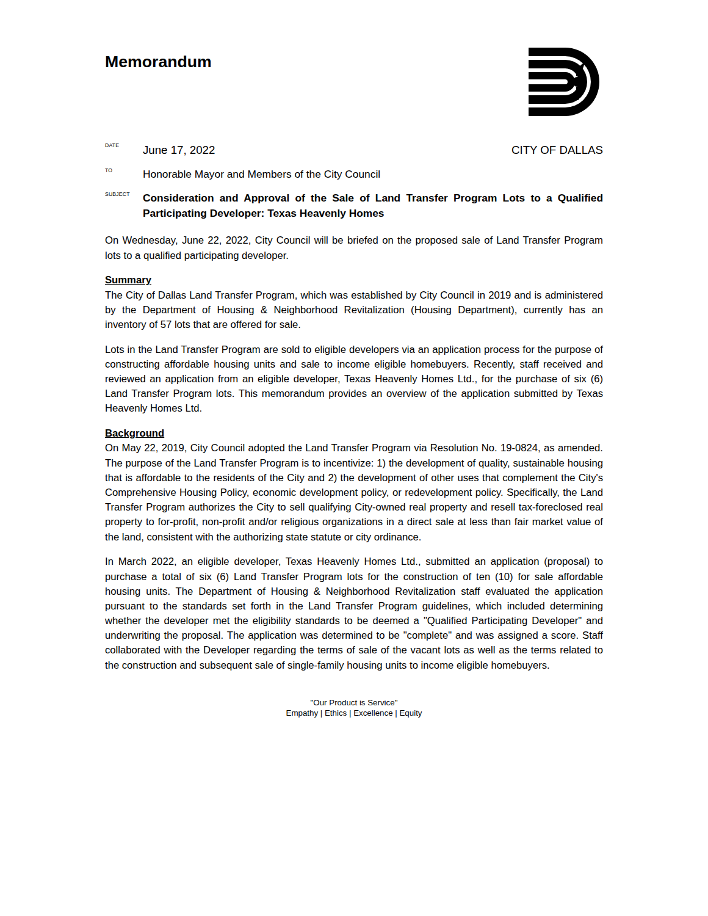Memorandum
| Date | June 17, 2022 | CITY OF DALLAS |
| To | Honorable Mayor and Members of the City Council |
| Subject | Consideration and Approval of the Sale of Land Transfer Program Lots to a Qualified Participating Developer: Texas Heavenly Homes |
On Wednesday, June 22, 2022, City Council will be briefed on the proposed sale of Land Transfer Program lots to a qualified participating developer.
Summary
The City of Dallas Land Transfer Program, which was established by City Council in 2019 and is administered by the Department of Housing & Neighborhood Revitalization (Housing Department), currently has an inventory of 57 lots that are offered for sale.
Lots in the Land Transfer Program are sold to eligible developers via an application process for the purpose of constructing affordable housing units and sale to income eligible homebuyers. Recently, staff received and reviewed an application from an eligible developer, Texas Heavenly Homes Ltd., for the purchase of six (6) Land Transfer Program lots. This memorandum provides an overview of the application submitted by Texas Heavenly Homes Ltd.
Background
On May 22, 2019, City Council adopted the Land Transfer Program via Resolution No. 19-0824, as amended. The purpose of the Land Transfer Program is to incentivize: 1) the development of quality, sustainable housing that is affordable to the residents of the City and 2) the development of other uses that complement the City's Comprehensive Housing Policy, economic development policy, or redevelopment policy. Specifically, the Land Transfer Program authorizes the City to sell qualifying City-owned real property and resell tax-foreclosed real property to for-profit, non-profit and/or religious organizations in a direct sale at less than fair market value of the land, consistent with the authorizing state statute or city ordinance.
In March 2022, an eligible developer, Texas Heavenly Homes Ltd., submitted an application (proposal) to purchase a total of six (6) Land Transfer Program lots for the construction of ten (10) for sale affordable housing units. The Department of Housing & Neighborhood Revitalization staff evaluated the application pursuant to the standards set forth in the Land Transfer Program guidelines, which included determining whether the developer met the eligibility standards to be deemed a "Qualified Participating Developer" and underwriting the proposal. The application was determined to be "complete" and was assigned a score. Staff collaborated with the Developer regarding the terms of sale of the vacant lots as well as the terms related to the construction and subsequent sale of single-family housing units to income eligible homebuyers.
"Our Product is Service"
Empathy | Ethics | Excellence | Equity